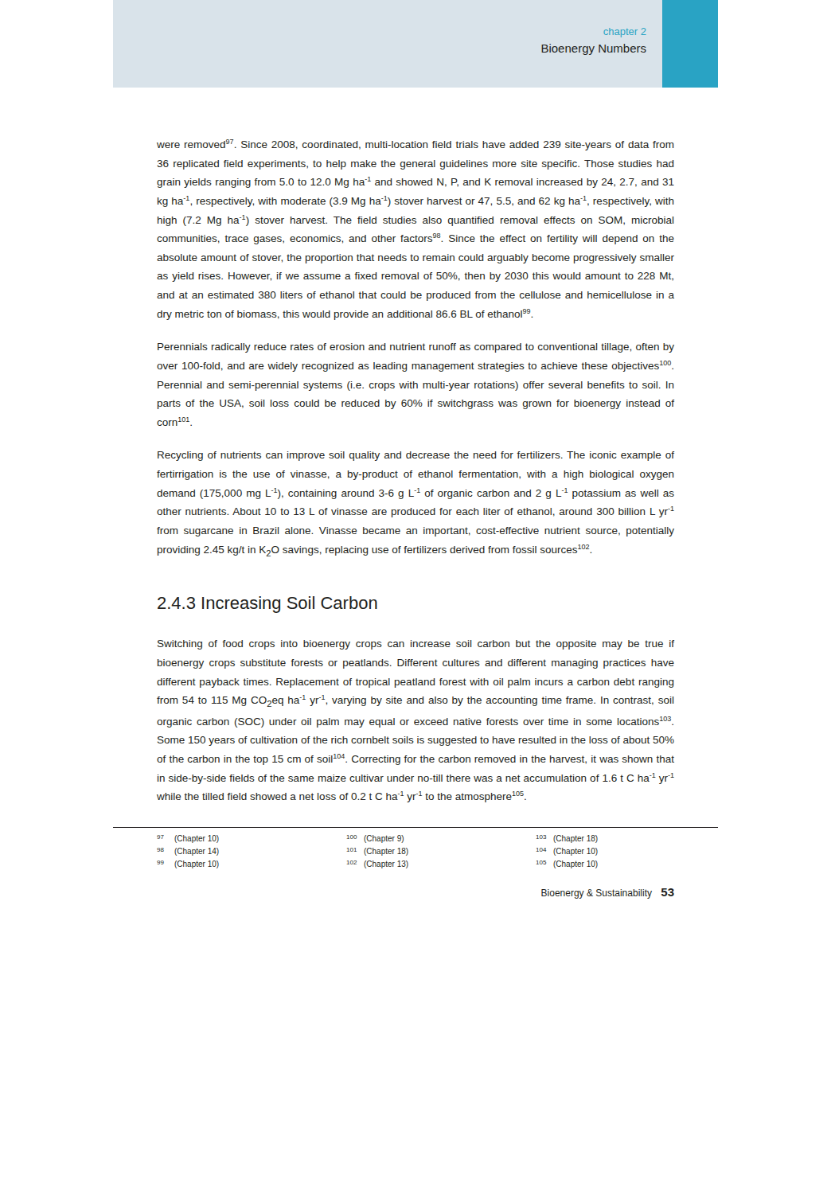chapter 2
Bioenergy Numbers
were removed97. Since 2008, coordinated, multi-location field trials have added 239 site-years of data from 36 replicated field experiments, to help make the general guidelines more site specific. Those studies had grain yields ranging from 5.0 to 12.0 Mg ha-1 and showed N, P, and K removal increased by 24, 2.7, and 31 kg ha-1, respectively, with moderate (3.9 Mg ha-1) stover harvest or 47, 5.5, and 62 kg ha-1, respectively, with high (7.2 Mg ha-1) stover harvest. The field studies also quantified removal effects on SOM, microbial communities, trace gases, economics, and other factors98. Since the effect on fertility will depend on the absolute amount of stover, the proportion that needs to remain could arguably become progressively smaller as yield rises. However, if we assume a fixed removal of 50%, then by 2030 this would amount to 228 Mt, and at an estimated 380 liters of ethanol that could be produced from the cellulose and hemicellulose in a dry metric ton of biomass, this would provide an additional 86.6 BL of ethanol99.
Perennials radically reduce rates of erosion and nutrient runoff as compared to conventional tillage, often by over 100-fold, and are widely recognized as leading management strategies to achieve these objectives100. Perennial and semi-perennial systems (i.e. crops with multi-year rotations) offer several benefits to soil. In parts of the USA, soil loss could be reduced by 60% if switchgrass was grown for bioenergy instead of corn101.
Recycling of nutrients can improve soil quality and decrease the need for fertilizers. The iconic example of fertirrigation is the use of vinasse, a by-product of ethanol fermentation, with a high biological oxygen demand (175,000 mg L-1), containing around 3-6 g L-1 of organic carbon and 2 g L-1 potassium as well as other nutrients. About 10 to 13 L of vinasse are produced for each liter of ethanol, around 300 billion L yr-1 from sugarcane in Brazil alone. Vinasse became an important, cost-effective nutrient source, potentially providing 2.45 kg/t in K2O savings, replacing use of fertilizers derived from fossil sources102.
2.4.3 Increasing Soil Carbon
Switching of food crops into bioenergy crops can increase soil carbon but the opposite may be true if bioenergy crops substitute forests or peatlands. Different cultures and different managing practices have different payback times. Replacement of tropical peatland forest with oil palm incurs a carbon debt ranging from 54 to 115 Mg CO2eq ha-1 yr-1, varying by site and also by the accounting time frame. In contrast, soil organic carbon (SOC) under oil palm may equal or exceed native forests over time in some locations103. Some 150 years of cultivation of the rich cornbelt soils is suggested to have resulted in the loss of about 50% of the carbon in the top 15 cm of soil104. Correcting for the carbon removed in the harvest, it was shown that in side-by-side fields of the same maize cultivar under no-till there was a net accumulation of 1.6 t C ha-1 yr-1 while the tilled field showed a net loss of 0.2 t C ha-1 yr-1 to the atmosphere105.
| 97 | (Chapter 10) | | 100 | (Chapter 9) | | 103 | (Chapter 18) |
| 98 | (Chapter 14) | | 101 | (Chapter 18) | | 104 | (Chapter 10) |
| 99 | (Chapter 10) | | 102 | (Chapter 13) | | 105 | (Chapter 10) |
Bioenergy & Sustainability 53